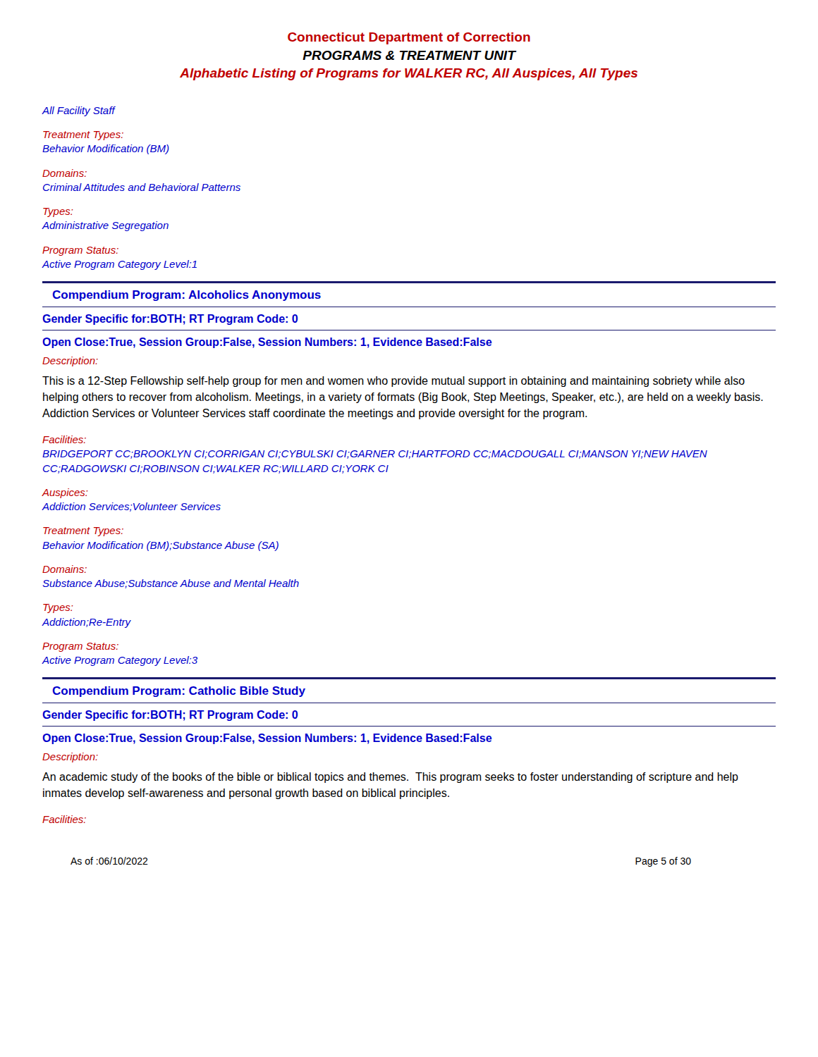Connecticut Department of Correction
PROGRAMS & TREATMENT UNIT
Alphabetic Listing of Programs for WALKER RC, All Auspices, All Types
All Facility Staff
Treatment Types: Behavior Modification (BM)
Domains: Criminal Attitudes and Behavioral Patterns
Types: Administrative Segregation
Program Status: Active Program Category Level:1
Compendium Program: Alcoholics Anonymous
Gender Specific for:BOTH; RT Program Code: 0
Open Close:True, Session Group:False, Session Numbers: 1, Evidence Based:False
Description:
This is a 12-Step Fellowship self-help group for men and women who provide mutual support in obtaining and maintaining sobriety while also helping others to recover from alcoholism. Meetings, in a variety of formats (Big Book, Step Meetings, Speaker, etc.), are held on a weekly basis. Addiction Services or Volunteer Services staff coordinate the meetings and provide oversight for the program.
Facilities: BRIDGEPORT CC;BROOKLYN CI;CORRIGAN CI;CYBULSKI CI;GARNER CI;HARTFORD CC;MACDOUGALL CI;MANSON YI;NEW HAVEN CC;RADGOWSKI CI;ROBINSON CI;WALKER RC;WILLARD CI;YORK CI
Auspices: Addiction Services;Volunteer Services
Treatment Types: Behavior Modification (BM);Substance Abuse (SA)
Domains: Substance Abuse;Substance Abuse and Mental Health
Types: Addiction;Re-Entry
Program Status: Active Program Category Level:3
Compendium Program: Catholic Bible Study
Gender Specific for:BOTH; RT Program Code: 0
Open Close:True, Session Group:False, Session Numbers: 1, Evidence Based:False
Description:
An academic study of the books of the bible or biblical topics and themes. This program seeks to foster understanding of scripture and help inmates develop self-awareness and personal growth based on biblical principles.
Facilities:
As of :06/10/2022
Page 5 of 30